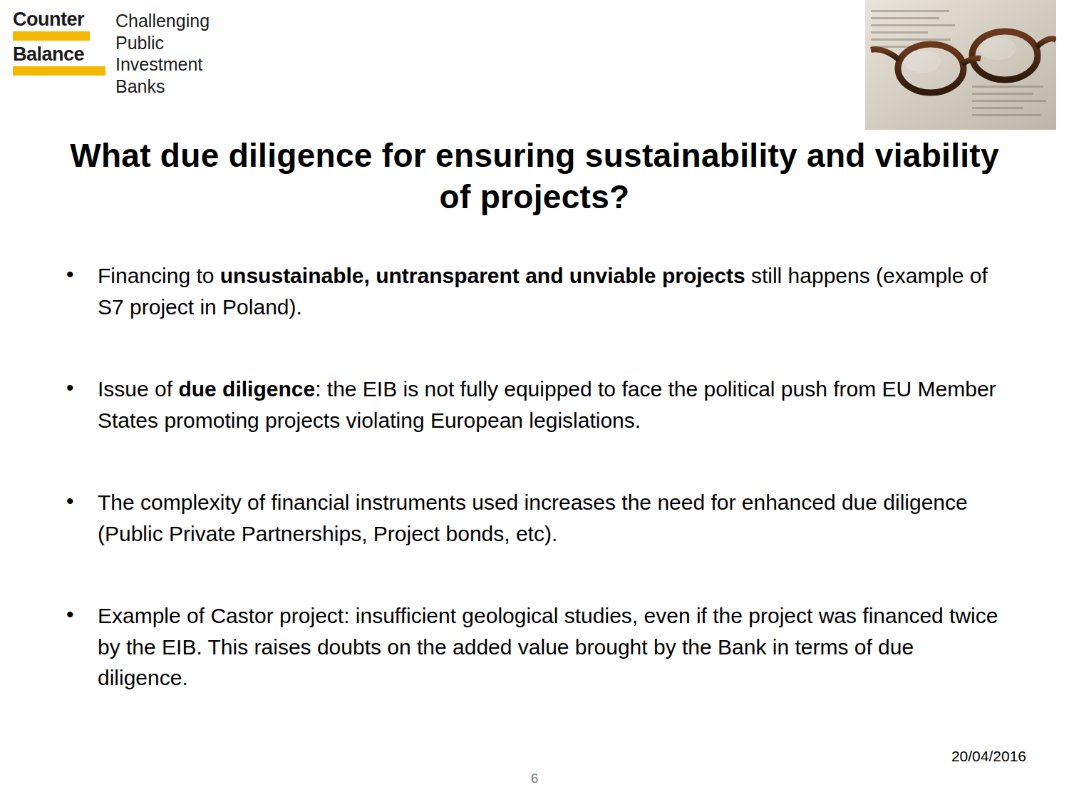Counter
Balance
Challenging
Public
Investment
Banks
What due diligence for ensuring sustainability and viability of projects?
Financing to unsustainable, untransparent and unviable projects still happens (example of S7 project in Poland).
Issue of due diligence: the EIB is not fully equipped to face the political push from EU Member States promoting projects violating European legislations.
The complexity of financial instruments used increases the need for enhanced due diligence (Public Private Partnerships, Project bonds, etc).
Example of Castor project: insufficient geological studies, even if the project was financed twice by the EIB. This raises doubts on the added value brought by the Bank in terms of due diligence.
20/04/2016
6